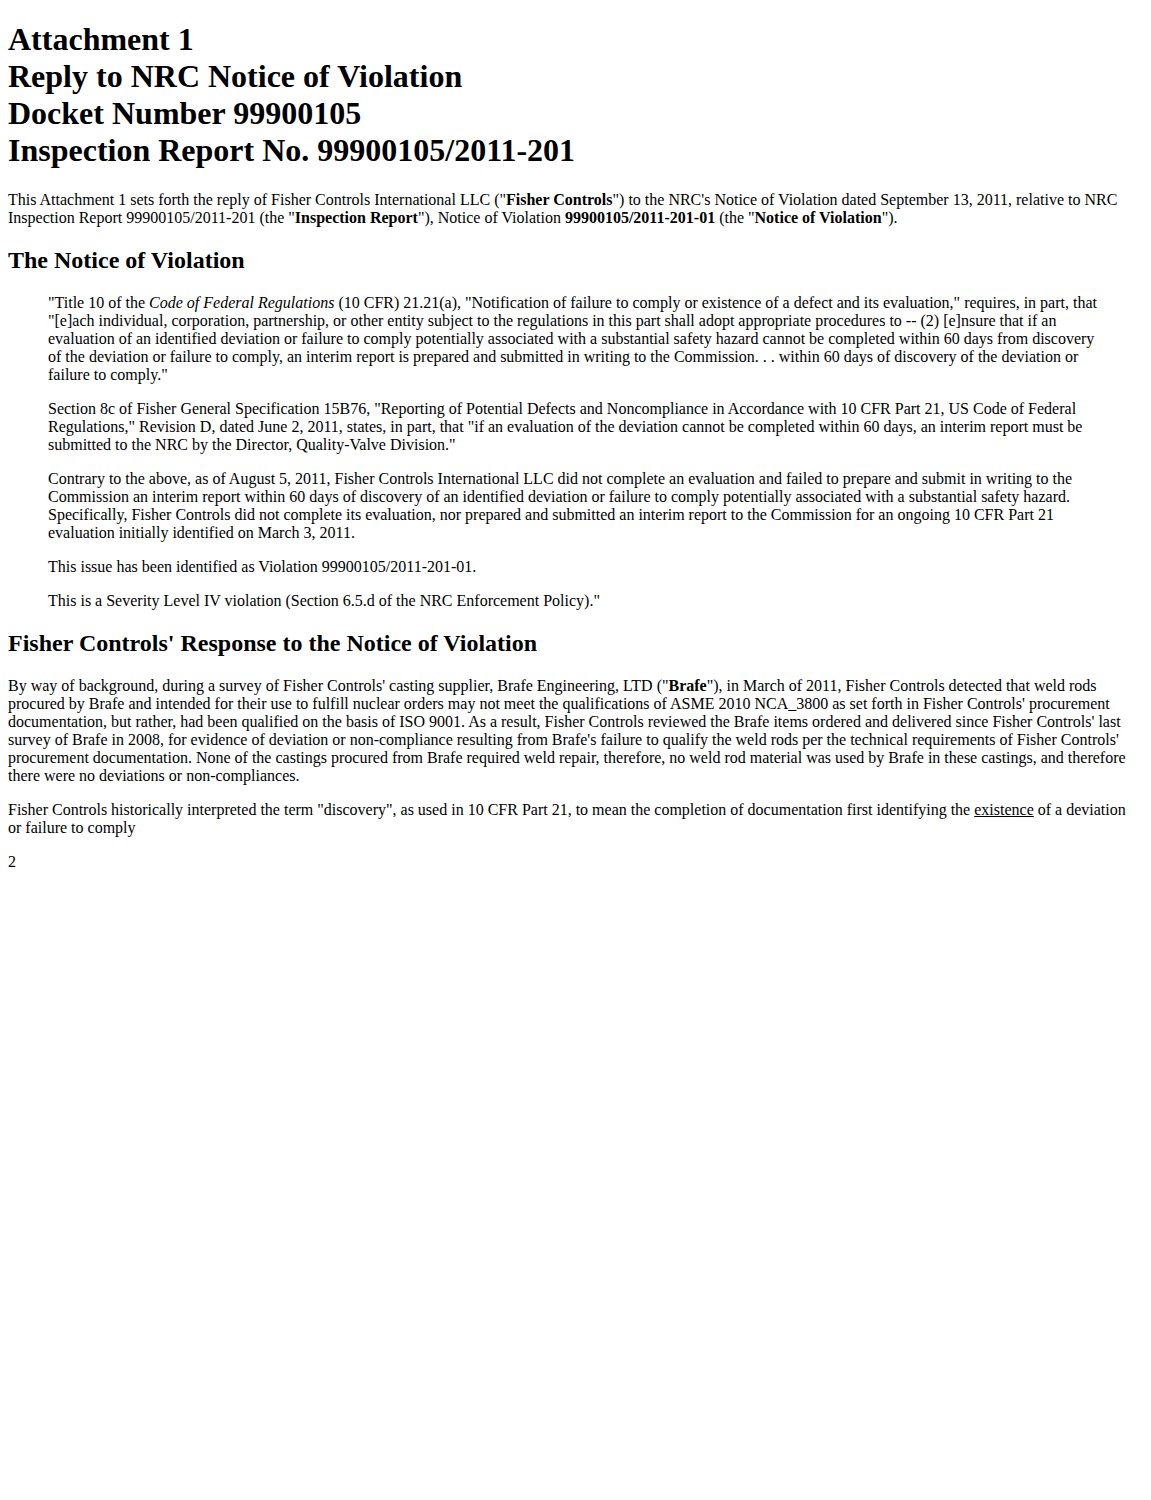Attachment 1
Reply to NRC Notice of Violation
Docket Number 99900105
Inspection Report No. 99900105/2011-201
This Attachment 1 sets forth the reply of Fisher Controls International LLC ("Fisher Controls") to the NRC's Notice of Violation dated September 13, 2011, relative to NRC Inspection Report 99900105/2011-201 (the "Inspection Report"), Notice of Violation 99900105/2011-201-01 (the "Notice of Violation").
The Notice of Violation
"Title 10 of the Code of Federal Regulations (10 CFR) 21.21(a), "Notification of failure to comply or existence of a defect and its evaluation," requires, in part, that "[e]ach individual, corporation, partnership, or other entity subject to the regulations in this part shall adopt appropriate procedures to -- (2) [e]nsure that if an evaluation of an identified deviation or failure to comply potentially associated with a substantial safety hazard cannot be completed within 60 days from discovery of the deviation or failure to comply, an interim report is prepared and submitted in writing to the Commission. . . within 60 days of discovery of the deviation or failure to comply."
Section 8c of Fisher General Specification 15B76, "Reporting of Potential Defects and Noncompliance in Accordance with 10 CFR Part 21, US Code of Federal Regulations," Revision D, dated June 2, 2011, states, in part, that "if an evaluation of the deviation cannot be completed within 60 days, an interim report must be submitted to the NRC by the Director, Quality-Valve Division."
Contrary to the above, as of August 5, 2011, Fisher Controls International LLC did not complete an evaluation and failed to prepare and submit in writing to the Commission an interim report within 60 days of discovery of an identified deviation or failure to comply potentially associated with a substantial safety hazard. Specifically, Fisher Controls did not complete its evaluation, nor prepared and submitted an interim report to the Commission for an ongoing 10 CFR Part 21 evaluation initially identified on March 3, 2011.
This issue has been identified as Violation 99900105/2011-201-01.
This is a Severity Level IV violation (Section 6.5.d of the NRC Enforcement Policy)."
Fisher Controls' Response to the Notice of Violation
By way of background, during a survey of Fisher Controls' casting supplier, Brafe Engineering, LTD ("Brafe"), in March of 2011, Fisher Controls detected that weld rods procured by Brafe and intended for their use to fulfill nuclear orders may not meet the qualifications of ASME 2010 NCA_3800 as set forth in Fisher Controls' procurement documentation, but rather, had been qualified on the basis of ISO 9001. As a result, Fisher Controls reviewed the Brafe items ordered and delivered since Fisher Controls' last survey of Brafe in 2008, for evidence of deviation or non-compliance resulting from Brafe's failure to qualify the weld rods per the technical requirements of Fisher Controls' procurement documentation. None of the castings procured from Brafe required weld repair, therefore, no weld rod material was used by Brafe in these castings, and therefore there were no deviations or non-compliances.
Fisher Controls historically interpreted the term "discovery", as used in 10 CFR Part 21, to mean the completion of documentation first identifying the existence of a deviation or failure to comply
2